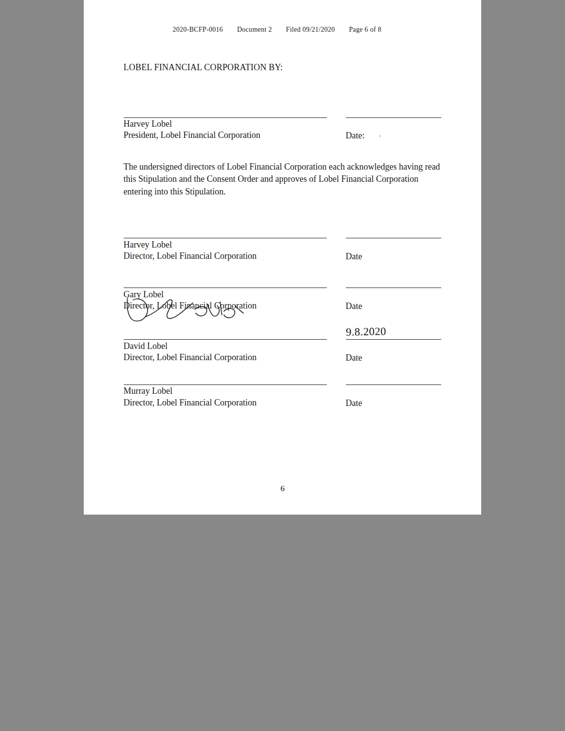2020-BCFP-0016 Document 2 Filed 09/21/2020 Page 6 of 8
LOBEL FINANCIAL CORPORATION BY:
Harvey Lobel
President, Lobel Financial Corporation
Date:·
The undersigned directors of Lobel Financial Corporation each acknowledges having read this Stipulation and the Consent Order and approves of Lobel Financial Corporation entering into this Stipulation.
Harvey Lobel
Director, Lobel Financial Corporation
Date
Gary Lobel
Director, Lobel Financial Corporation
Date
9.8.2020
David Lobel
Director, Lobel Financial Corporation
Date
Murray Lobel
Director, Lobel Financial Corporation
Date
6